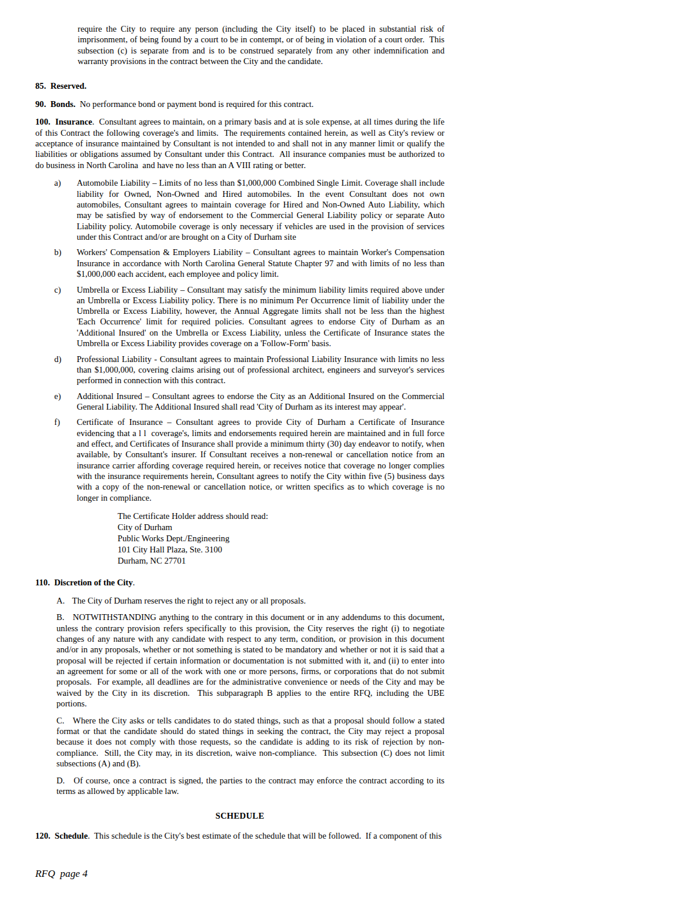require the City to require any person (including the City itself) to be placed in substantial risk of imprisonment, of being found by a court to be in contempt, or of being in violation of a court order. This subsection (c) is separate from and is to be construed separately from any other indemnification and warranty provisions in the contract between the City and the candidate.
85. Reserved.
90. Bonds. No performance bond or payment bond is required for this contract.
100. Insurance. Consultant agrees to maintain, on a primary basis and at is sole expense, at all times during the life of this Contract the following coverage's and limits. The requirements contained herein, as well as City's review or acceptance of insurance maintained by Consultant is not intended to and shall not in any manner limit or qualify the liabilities or obligations assumed by Consultant under this Contract. All insurance companies must be authorized to do business in North Carolina and have no less than an A VIII rating or better.
a) Automobile Liability – Limits of no less than $1,000,000 Combined Single Limit. Coverage shall include liability for Owned, Non-Owned and Hired automobiles. In the event Consultant does not own automobiles, Consultant agrees to maintain coverage for Hired and Non-Owned Auto Liability, which may be satisfied by way of endorsement to the Commercial General Liability policy or separate Auto Liability policy. Automobile coverage is only necessary if vehicles are used in the provision of services under this Contract and/or are brought on a City of Durham site
b) Workers' Compensation & Employers Liability – Consultant agrees to maintain Worker's Compensation Insurance in accordance with North Carolina General Statute Chapter 97 and with limits of no less than $1,000,000 each accident, each employee and policy limit.
c) Umbrella or Excess Liability – Consultant may satisfy the minimum liability limits required above under an Umbrella or Excess Liability policy. There is no minimum Per Occurrence limit of liability under the Umbrella or Excess Liability, however, the Annual Aggregate limits shall not be less than the highest 'Each Occurrence' limit for required policies. Consultant agrees to endorse City of Durham as an 'Additional Insured' on the Umbrella or Excess Liability, unless the Certificate of Insurance states the Umbrella or Excess Liability provides coverage on a 'Follow-Form' basis.
d) Professional Liability - Consultant agrees to maintain Professional Liability Insurance with limits no less than $1,000,000, covering claims arising out of professional architect, engineers and surveyor's services performed in connection with this contract.
e) Additional Insured – Consultant agrees to endorse the City as an Additional Insured on the Commercial General Liability. The Additional Insured shall read 'City of Durham as its interest may appear'.
f) Certificate of Insurance – Consultant agrees to provide City of Durham a Certificate of Insurance evidencing that a l l coverage's, limits and endorsements required herein are maintained and in full force and effect, and Certificates of Insurance shall provide a minimum thirty (30) day endeavor to notify, when available, by Consultant's insurer. If Consultant receives a non-renewal or cancellation notice from an insurance carrier affording coverage required herein, or receives notice that coverage no longer complies with the insurance requirements herein, Consultant agrees to notify the City within five (5) business days with a copy of the non-renewal or cancellation notice, or written specifics as to which coverage is no longer in compliance.
The Certificate Holder address should read:
City of Durham
Public Works Dept./Engineering
101 City Hall Plaza, Ste. 3100
Durham, NC 27701
110. Discretion of the City.
A. The City of Durham reserves the right to reject any or all proposals.
B. NOTWITHSTANDING anything to the contrary in this document or in any addendums to this document, unless the contrary provision refers specifically to this provision, the City reserves the right (i) to negotiate changes of any nature with any candidate with respect to any term, condition, or provision in this document and/or in any proposals, whether or not something is stated to be mandatory and whether or not it is said that a proposal will be rejected if certain information or documentation is not submitted with it, and (ii) to enter into an agreement for some or all of the work with one or more persons, firms, or corporations that do not submit proposals. For example, all deadlines are for the administrative convenience or needs of the City and may be waived by the City in its discretion. This subparagraph B applies to the entire RFQ, including the UBE portions.
C. Where the City asks or tells candidates to do stated things, such as that a proposal should follow a stated format or that the candidate should do stated things in seeking the contract, the City may reject a proposal because it does not comply with those requests, so the candidate is adding to its risk of rejection by non-compliance. Still, the City may, in its discretion, waive non-compliance. This subsection (C) does not limit subsections (A) and (B).
D. Of course, once a contract is signed, the parties to the contract may enforce the contract according to its terms as allowed by applicable law.
SCHEDULE
120. Schedule. This schedule is the City's best estimate of the schedule that will be followed. If a component of this
RFQ page 4